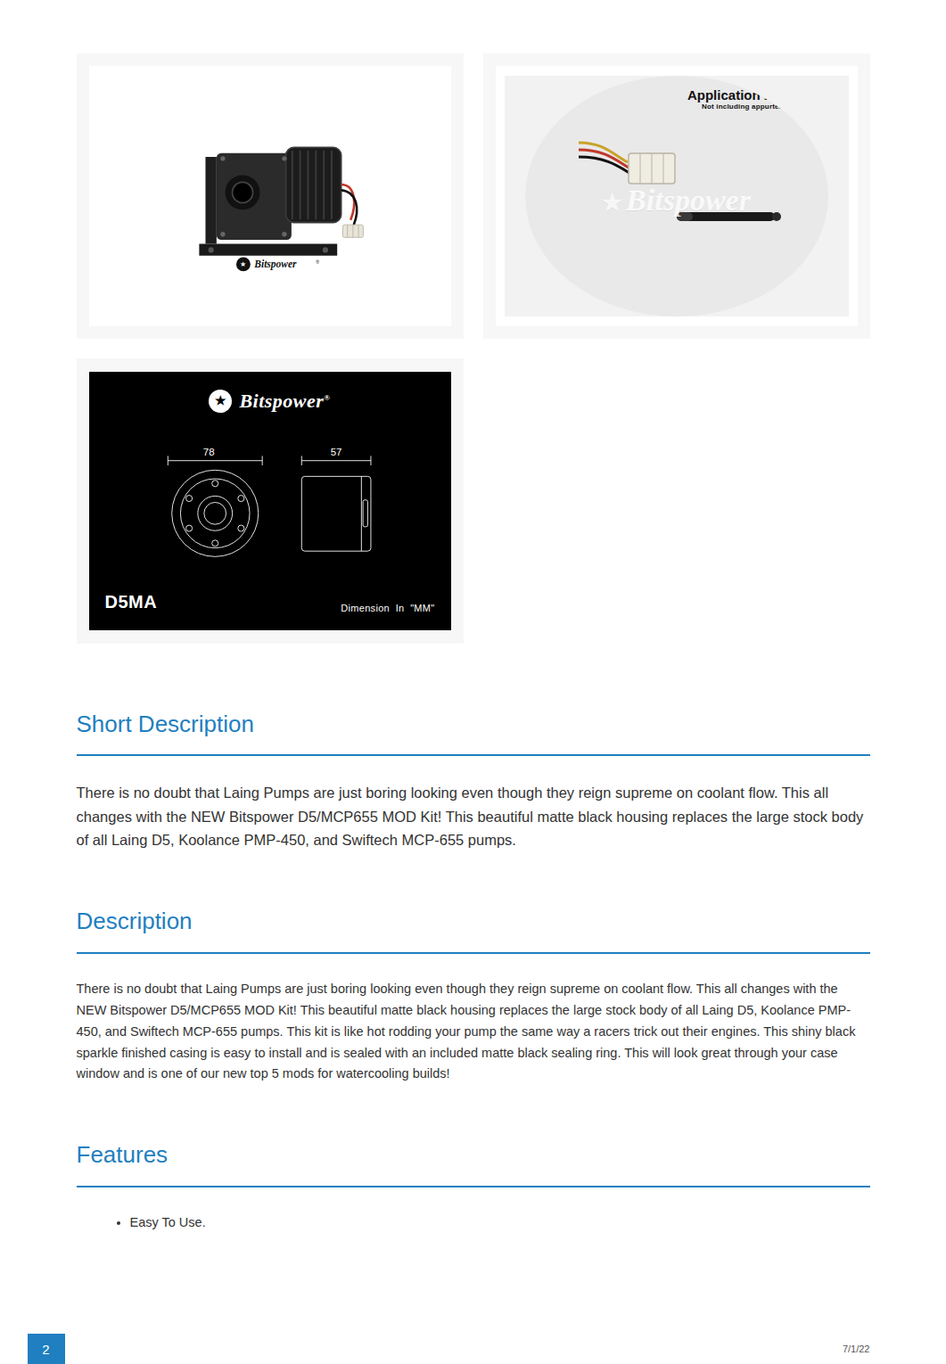★ Bitspower ®
Application Example Not including appurtenances
★Bitspower
★ Bitspower®
78 57
D5MA Dimension In "MM"
Short Description
There is no doubt that Laing Pumps are just boring looking even though they reign supreme on coolant flow. This all changes with the NEW Bitspower D5/MCP655 MOD Kit! This beautiful matte black housing replaces the large stock body of all Laing D5, Koolance PMP-450, and Swiftech MCP-655 pumps.
Description
There is no doubt that Laing Pumps are just boring looking even though they reign supreme on coolant flow. This all changes with the NEW Bitspower D5/MCP655 MOD Kit! This beautiful matte black housing replaces the large stock body of all Laing D5, Koolance PMP-450, and Swiftech MCP-655 pumps. This kit is like hot rodding your pump the same way a racers trick out their engines. This shiny black sparkle finished casing is easy to install and is sealed with an included matte black sealing ring. This will look great through your case window and is one of our new top 5 mods for watercooling builds!
Features
Easy To Use.
2
7/1/22